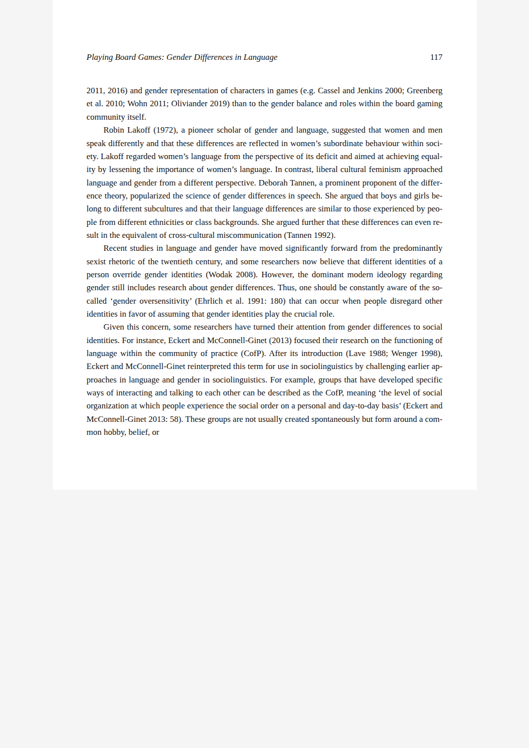Playing Board Games: Gender Differences in Language 117
2011, 2016) and gender representation of characters in games (e.g. Cassel and Jenkins 2000; Greenberg et al. 2010; Wohn 2011; Oliviander 2019) than to the gender balance and roles within the board gaming community itself.
Robin Lakoff (1972), a pioneer scholar of gender and language, suggested that women and men speak differently and that these differences are reflected in women’s subordinate behaviour within society. Lakoff regarded women’s language from the perspective of its deficit and aimed at achieving equality by lessening the importance of women’s language. In contrast, liberal cultural feminism approached language and gender from a different perspective. Deborah Tannen, a prominent proponent of the difference theory, popularized the science of gender differences in speech. She argued that boys and girls belong to different subcultures and that their language differences are similar to those experienced by people from different ethnicities or class backgrounds. She argued further that these differences can even result in the equivalent of cross-cultural miscommunication (Tannen 1992).
Recent studies in language and gender have moved significantly forward from the predominantly sexist rhetoric of the twentieth century, and some researchers now believe that different identities of a person override gender identities (Wodak 2008). However, the dominant modern ideology regarding gender still includes research about gender differences. Thus, one should be constantly aware of the so-called ‘gender oversensitivity’ (Ehrlich et al. 1991: 180) that can occur when people disregard other identities in favor of assuming that gender identities play the crucial role.
Given this concern, some researchers have turned their attention from gender differences to social identities. For instance, Eckert and McConnell-Ginet (2013) focused their research on the functioning of language within the community of practice (CofP). After its introduction (Lave 1988; Wenger 1998), Eckert and McConnell-Ginet reinterpreted this term for use in sociolinguistics by challenging earlier approaches in language and gender in sociolinguistics. For example, groups that have developed specific ways of interacting and talking to each other can be described as the CofP, meaning ‘the level of social organization at which people experience the social order on a personal and day-to-day basis’ (Eckert and McConnell-Ginet 2013: 58). These groups are not usually created spontaneously but form around a common hobby, belief, or